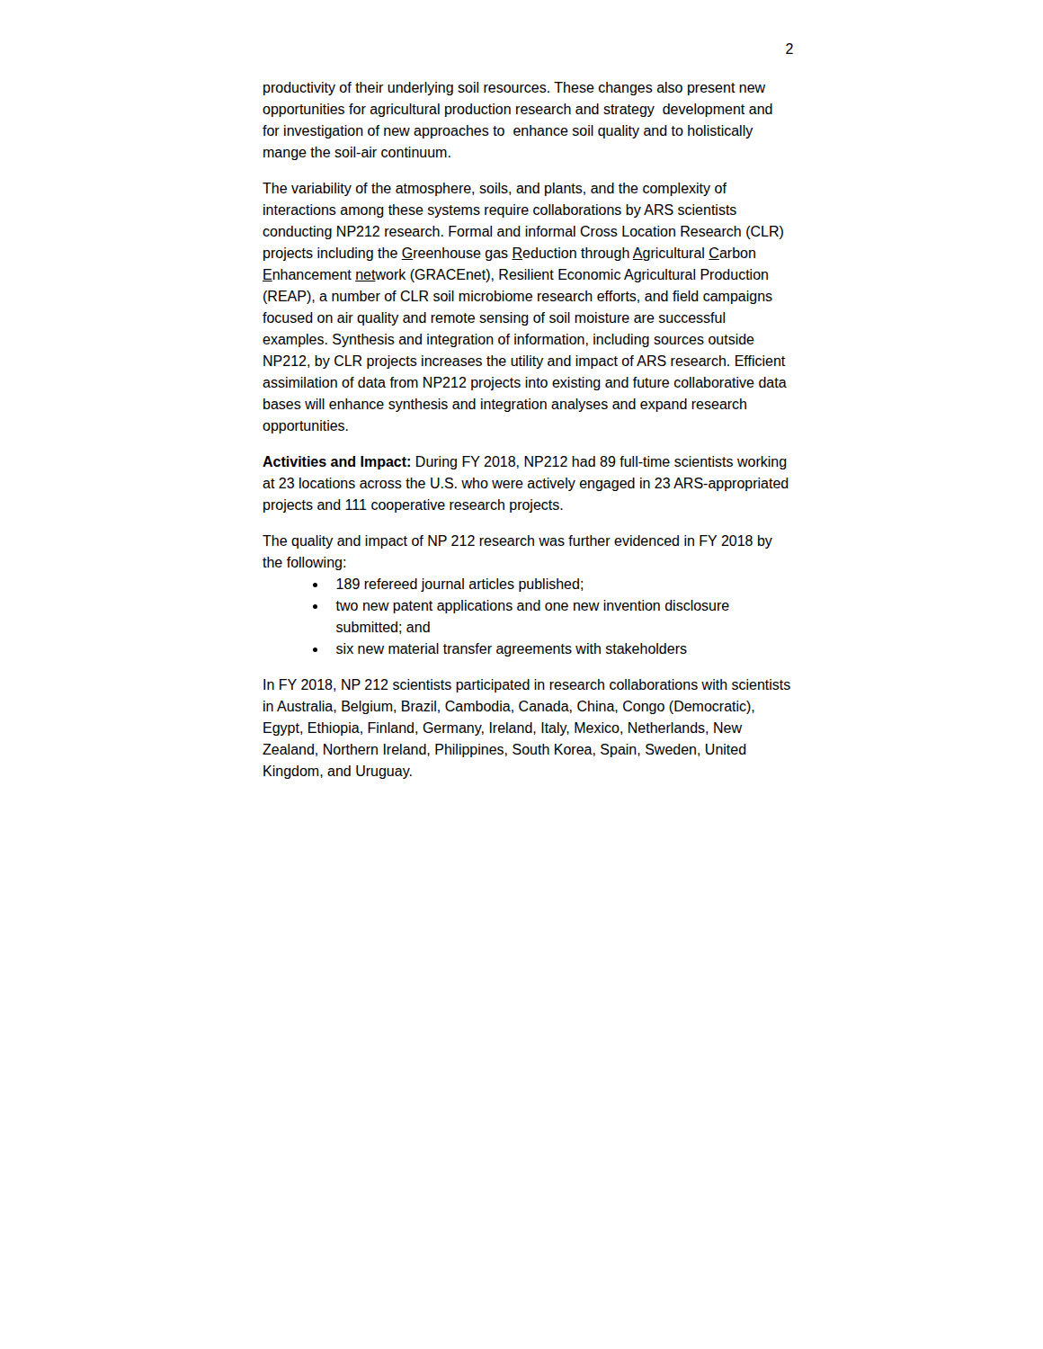2
productivity of their underlying soil resources. These changes also present new opportunities for agricultural production research and strategy development and for investigation of new approaches to enhance soil quality and to holistically mange the soil-air continuum.
The variability of the atmosphere, soils, and plants, and the complexity of interactions among these systems require collaborations by ARS scientists conducting NP212 research. Formal and informal Cross Location Research (CLR) projects including the Greenhouse gas Reduction through Agricultural Carbon Enhancement network (GRACEnet), Resilient Economic Agricultural Production (REAP), a number of CLR soil microbiome research efforts, and field campaigns focused on air quality and remote sensing of soil moisture are successful examples. Synthesis and integration of information, including sources outside NP212, by CLR projects increases the utility and impact of ARS research. Efficient assimilation of data from NP212 projects into existing and future collaborative data bases will enhance synthesis and integration analyses and expand research opportunities.
Activities and Impact: During FY 2018, NP212 had 89 full-time scientists working at 23 locations across the U.S. who were actively engaged in 23 ARS-appropriated projects and 111 cooperative research projects.
The quality and impact of NP 212 research was further evidenced in FY 2018 by the following:
189 refereed journal articles published;
two new patent applications and one new invention disclosure submitted; and
six new material transfer agreements with stakeholders
In FY 2018, NP 212 scientists participated in research collaborations with scientists in Australia, Belgium, Brazil, Cambodia, Canada, China, Congo (Democratic), Egypt, Ethiopia, Finland, Germany, Ireland, Italy, Mexico, Netherlands, New Zealand, Northern Ireland, Philippines, South Korea, Spain, Sweden, United Kingdom, and Uruguay.